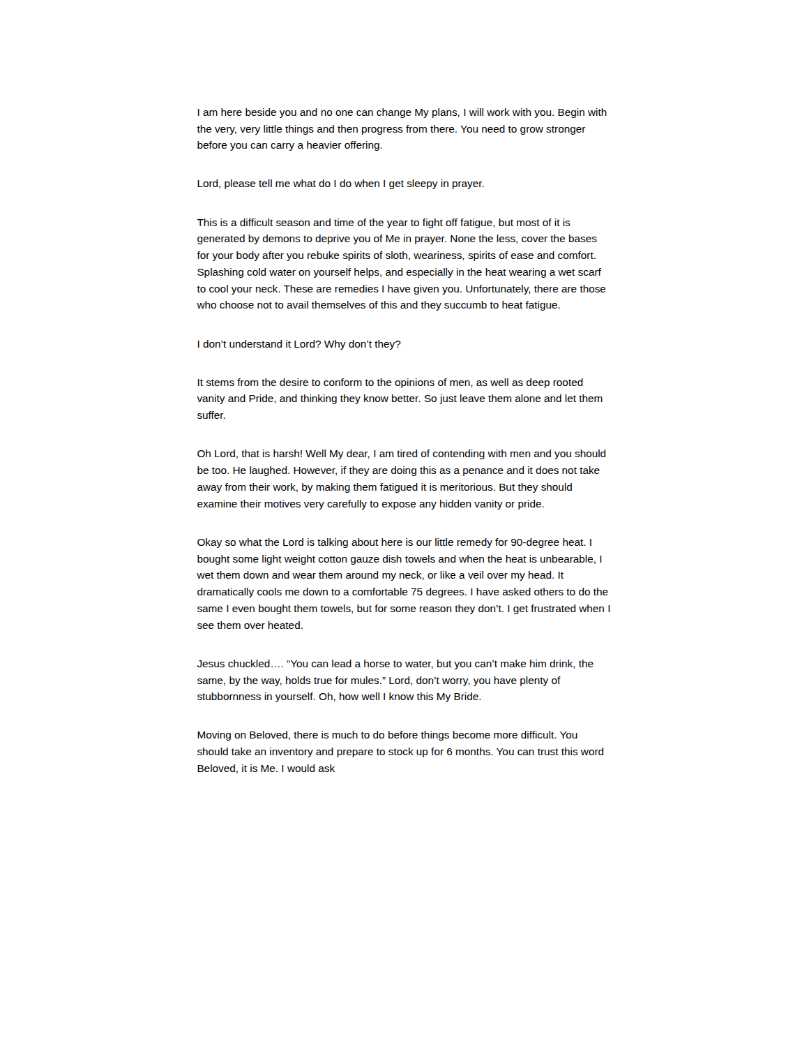I am here beside you and no one can change My plans, I will work with you. Begin with the very, very little things and then progress from there. You need to grow stronger before you can carry a heavier offering.
Lord, please tell me what do I do when I get sleepy in prayer.
This is a difficult season and time of the year to fight off fatigue, but most of it is generated by demons to deprive you of Me in prayer. None the less, cover the bases for your body after you rebuke spirits of sloth, weariness, spirits of ease and comfort. Splashing cold water on yourself helps, and especially in the heat wearing a wet scarf to cool your neck. These are remedies I have given you. Unfortunately, there are those who choose not to avail themselves of this and they succumb to heat fatigue.
I don’t understand it Lord? Why don’t they?
It stems from the desire to conform to the opinions of men, as well as deep rooted vanity and Pride, and thinking they know better. So just leave them alone and let them suffer.
Oh Lord, that is harsh! Well My dear, I am tired of contending with men and you should be too. He laughed. However, if they are doing this as a penance and it does not take away from their work, by making them fatigued it is meritorious. But they should examine their motives very carefully to expose any hidden vanity or pride.
Okay so what the Lord is talking about here is our little remedy for 90-degree heat. I bought some light weight cotton gauze dish towels and when the heat is unbearable, I wet them down and wear them around my neck, or like a veil over my head. It dramatically cools me down to a comfortable 75 degrees. I have asked others to do the same I even bought them towels, but for some reason they don’t. I get frustrated when I see them over heated.
Jesus chuckled…. “You can lead a horse to water, but you can’t make him drink, the same, by the way, holds true for mules.” Lord, don’t worry, you have plenty of stubbornness in yourself. Oh, how well I know this My Bride.
Moving on Beloved, there is much to do before things become more difficult. You should take an inventory and prepare to stock up for 6 months. You can trust this word Beloved, it is Me. I would ask